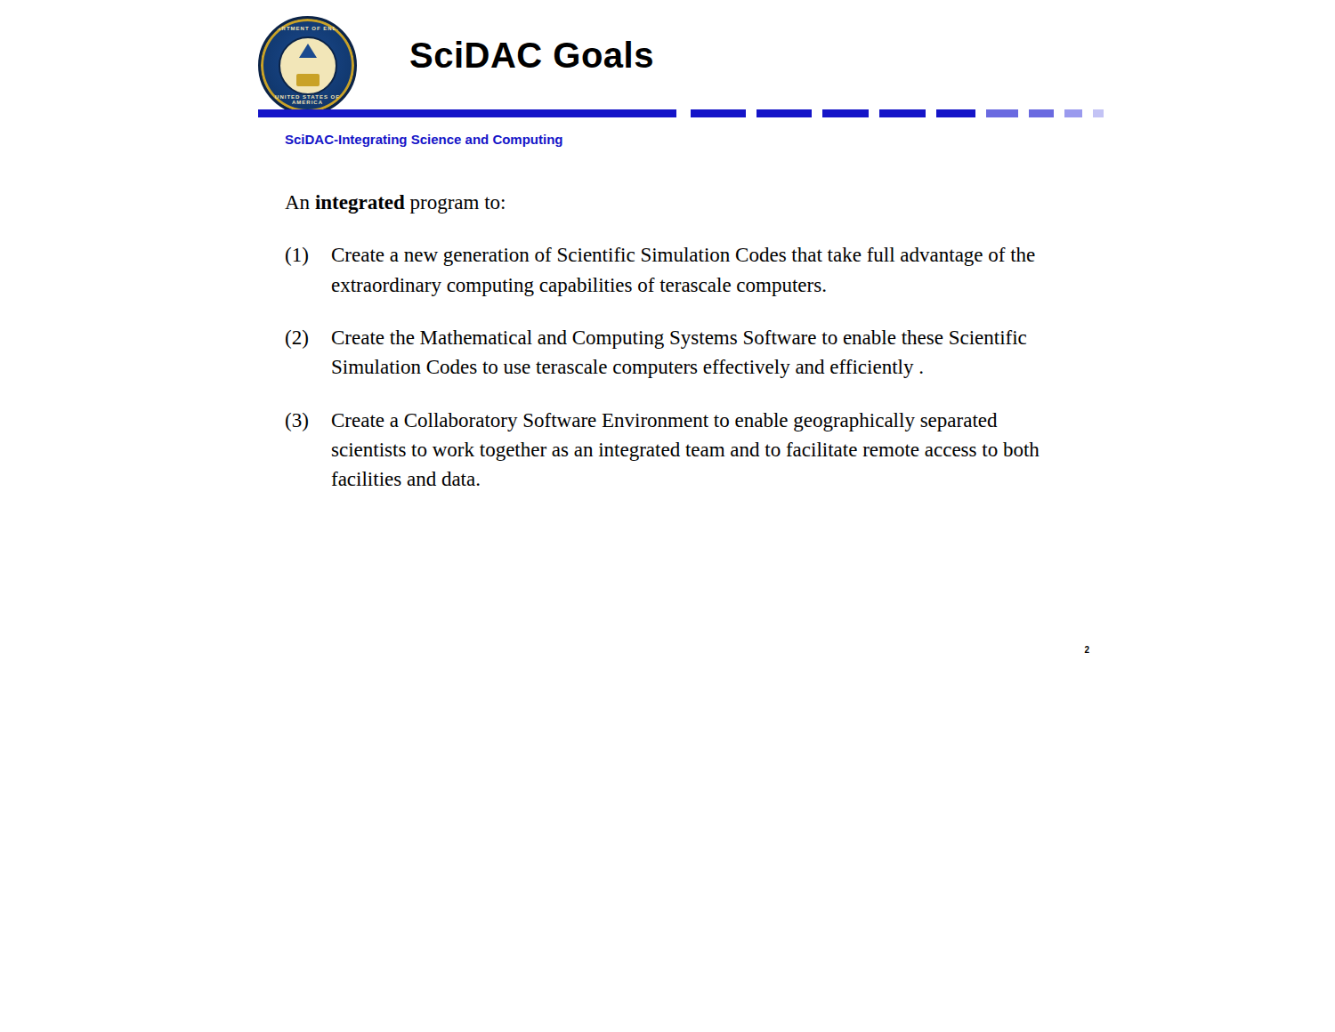DEPARTMENT OF ENERGY
UNITED STATES OF AMERICA
SciDAC Goals
SciDAC-Integrating Science and Computing
An integrated program to:
(1) Create a new generation of Scientific Simulation Codes that take full advantage of the extraordinary computing capabilities of terascale computers.
(2) Create the Mathematical and Computing Systems Software to enable these Scientific Simulation Codes to use terascale computers effectively and efficiently .
(3) Create a Collaboratory Software Environment to enable geographically separated scientists to work together as an integrated team and to facilitate remote access to both facilities and data.
2